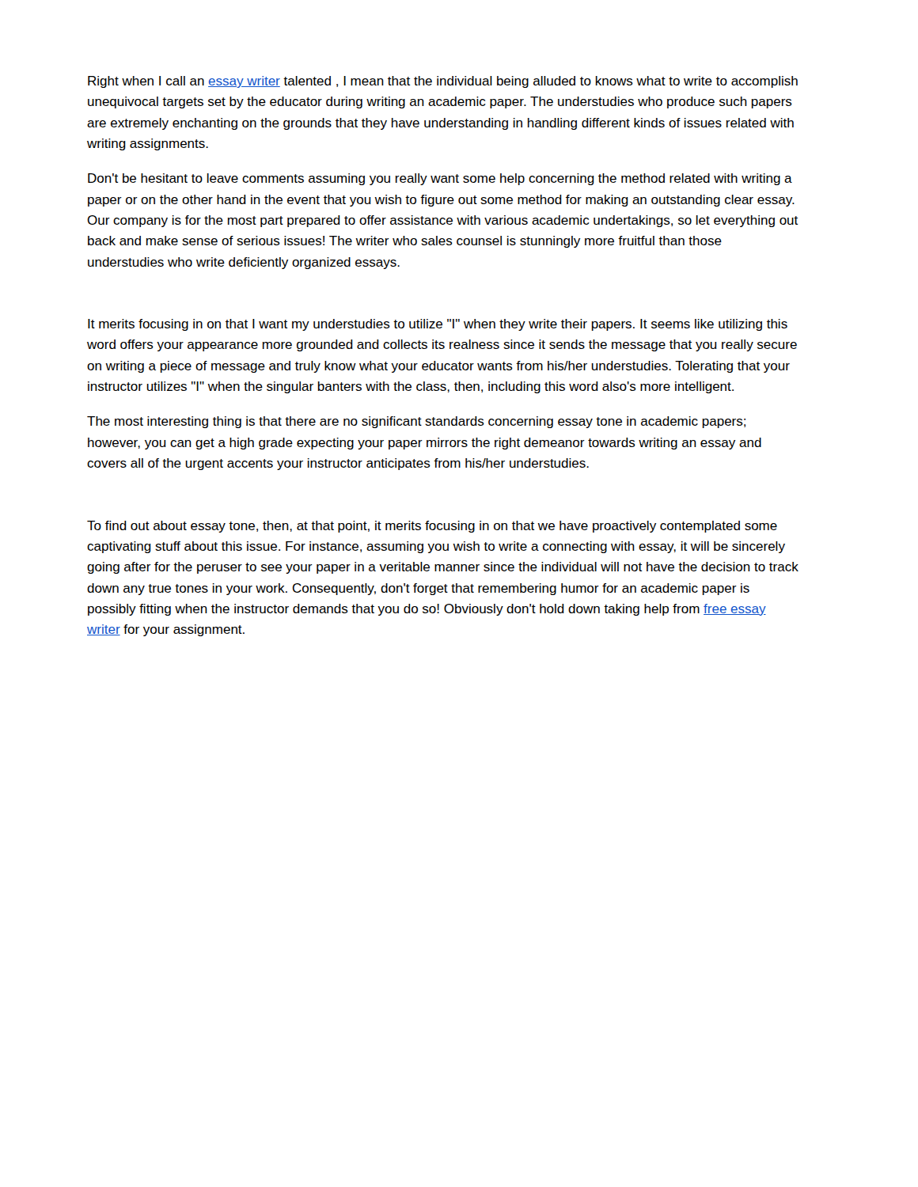Right when I call an essay writer talented , I mean that the individual being alluded to knows what to write to accomplish unequivocal targets set by the educator during writing an academic paper. The understudies who produce such papers are extremely enchanting on the grounds that they have understanding in handling different kinds of issues related with writing assignments.
Don't be hesitant to leave comments assuming you really want some help concerning the method related with writing a paper or on the other hand in the event that you wish to figure out some method for making an outstanding clear essay. Our company is for the most part prepared to offer assistance with various academic undertakings, so let everything out back and make sense of serious issues! The writer who sales counsel is stunningly more fruitful than those understudies who write deficiently organized essays.
It merits focusing in on that I want my understudies to utilize "I" when they write their papers. It seems like utilizing this word offers your appearance more grounded and collects its realness since it sends the message that you really secure on writing a piece of message and truly know what your educator wants from his/her understudies. Tolerating that your instructor utilizes "I" when the singular banters with the class, then, including this word also's more intelligent.
The most interesting thing is that there are no significant standards concerning essay tone in academic papers; however, you can get a high grade expecting your paper mirrors the right demeanor towards writing an essay and covers all of the urgent accents your instructor anticipates from his/her understudies.
To find out about essay tone, then, at that point, it merits focusing in on that we have proactively contemplated some captivating stuff about this issue. For instance, assuming you wish to write a connecting with essay, it will be sincerely going after for the peruser to see your paper in a veritable manner since the individual will not have the decision to track down any true tones in your work. Consequently, don't forget that remembering humor for an academic paper is possibly fitting when the instructor demands that you do so! Obviously don't hold down taking help from free essay writer for your assignment.